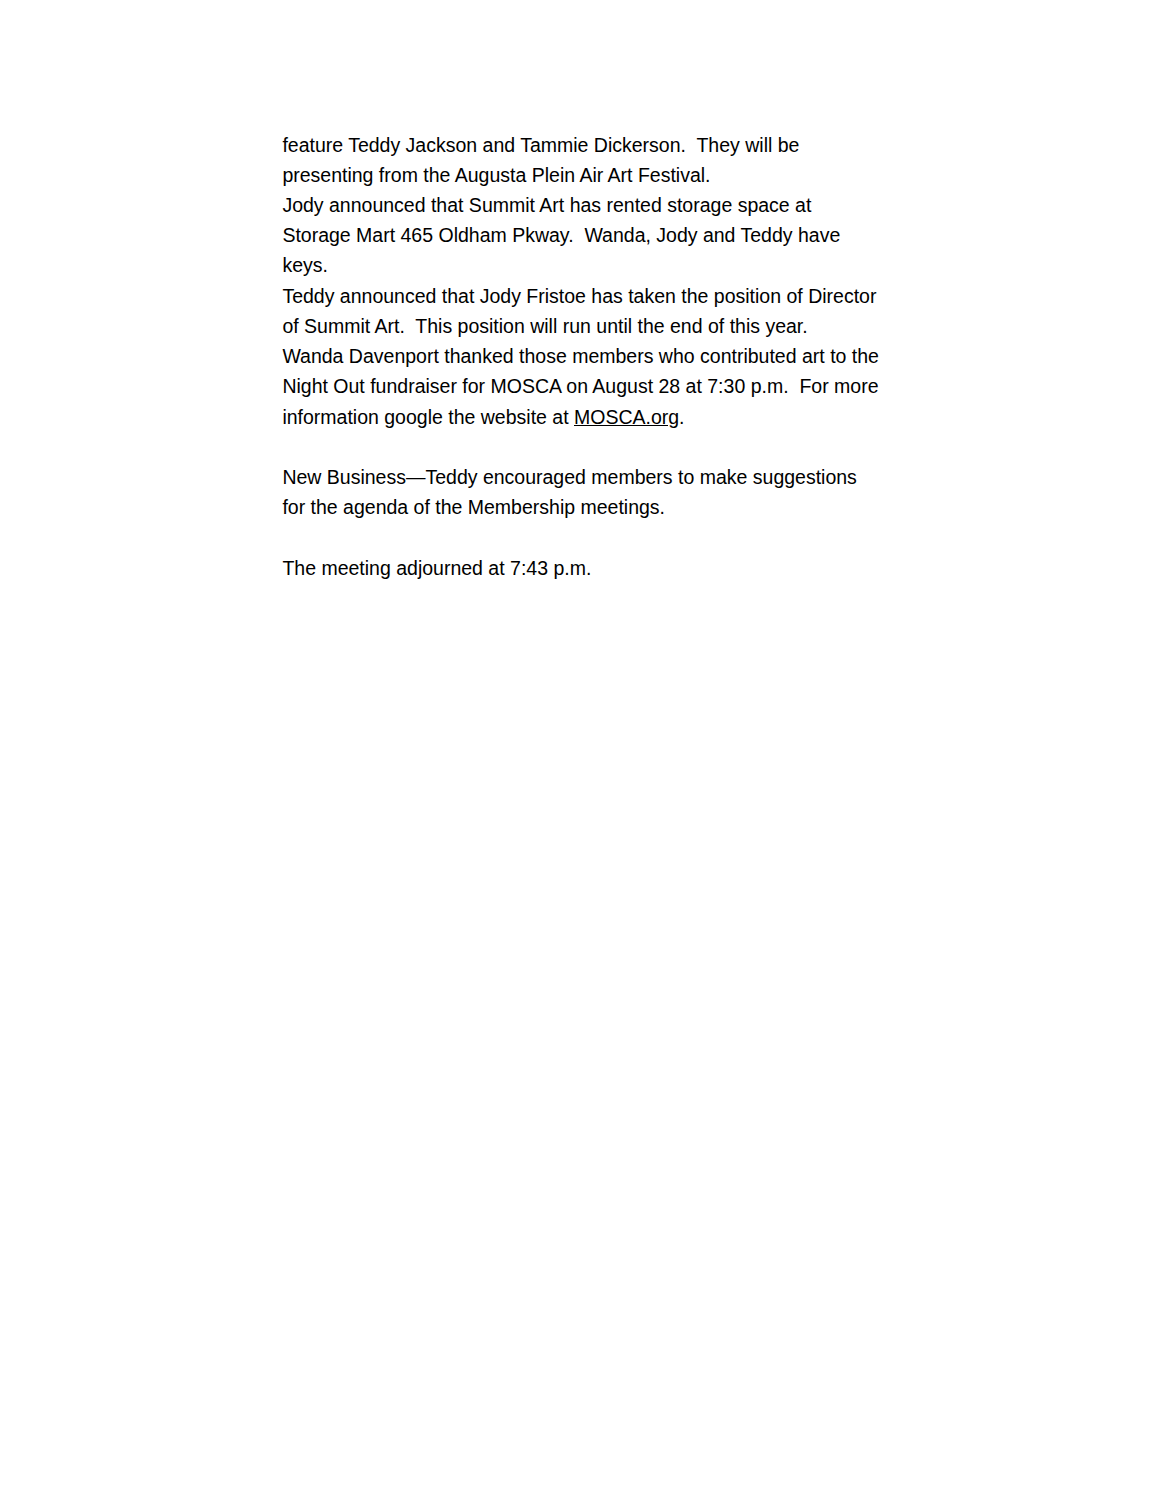feature Teddy Jackson and Tammie Dickerson. They will be presenting from the Augusta Plein Air Art Festival.
Jody announced that Summit Art has rented storage space at Storage Mart 465 Oldham Pkway. Wanda, Jody and Teddy have keys.
Teddy announced that Jody Fristoe has taken the position of Director of Summit Art. This position will run until the end of this year.
Wanda Davenport thanked those members who contributed art to the Night Out fundraiser for MOSCA on August 28 at 7:30 p.m. For more information google the website at MOSCA.org.
New Business—Teddy encouraged members to make suggestions for the agenda of the Membership meetings.
The meeting adjourned at 7:43 p.m.